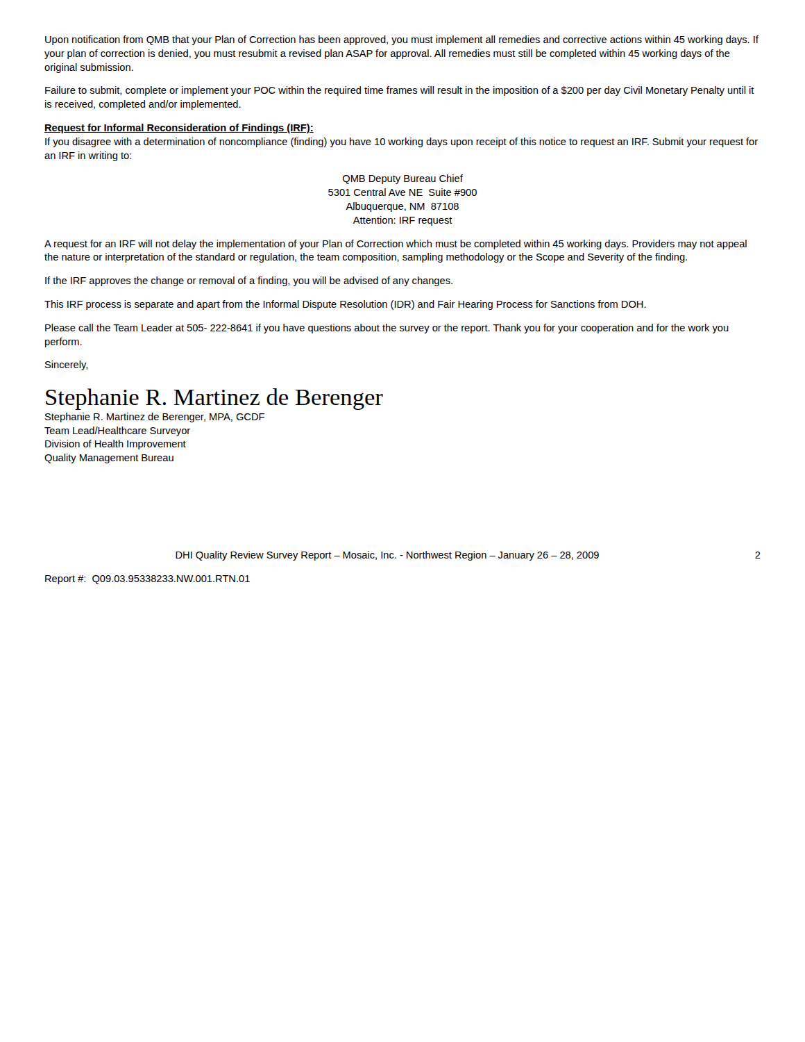Upon notification from QMB that your Plan of Correction has been approved, you must implement all remedies and corrective actions within 45 working days. If your plan of correction is denied, you must resubmit a revised plan ASAP for approval. All remedies must still be completed within 45 working days of the original submission.
Failure to submit, complete or implement your POC within the required time frames will result in the imposition of a $200 per day Civil Monetary Penalty until it is received, completed and/or implemented.
Request for Informal Reconsideration of Findings (IRF):
If you disagree with a determination of noncompliance (finding) you have 10 working days upon receipt of this notice to request an IRF. Submit your request for an IRF in writing to:
QMB Deputy Bureau Chief
5301 Central Ave NE Suite #900
Albuquerque, NM 87108
Attention: IRF request
A request for an IRF will not delay the implementation of your Plan of Correction which must be completed within 45 working days. Providers may not appeal the nature or interpretation of the standard or regulation, the team composition, sampling methodology or the Scope and Severity of the finding.
If the IRF approves the change or removal of a finding, you will be advised of any changes.
This IRF process is separate and apart from the Informal Dispute Resolution (IDR) and Fair Hearing Process for Sanctions from DOH.
Please call the Team Leader at 505- 222-8641 if you have questions about the survey or the report. Thank you for your cooperation and for the work you perform.
Sincerely,
Stephanie R. Martinez de Berenger
Stephanie R. Martinez de Berenger, MPA, GCDF Team Lead/Healthcare Surveyor Division of Health Improvement Quality Management Bureau
DHI Quality Review Survey Report – Mosaic, Inc. - Northwest Region – January 26 – 28, 2009
2
Report #: Q09.03.95338233.NW.001.RTN.01